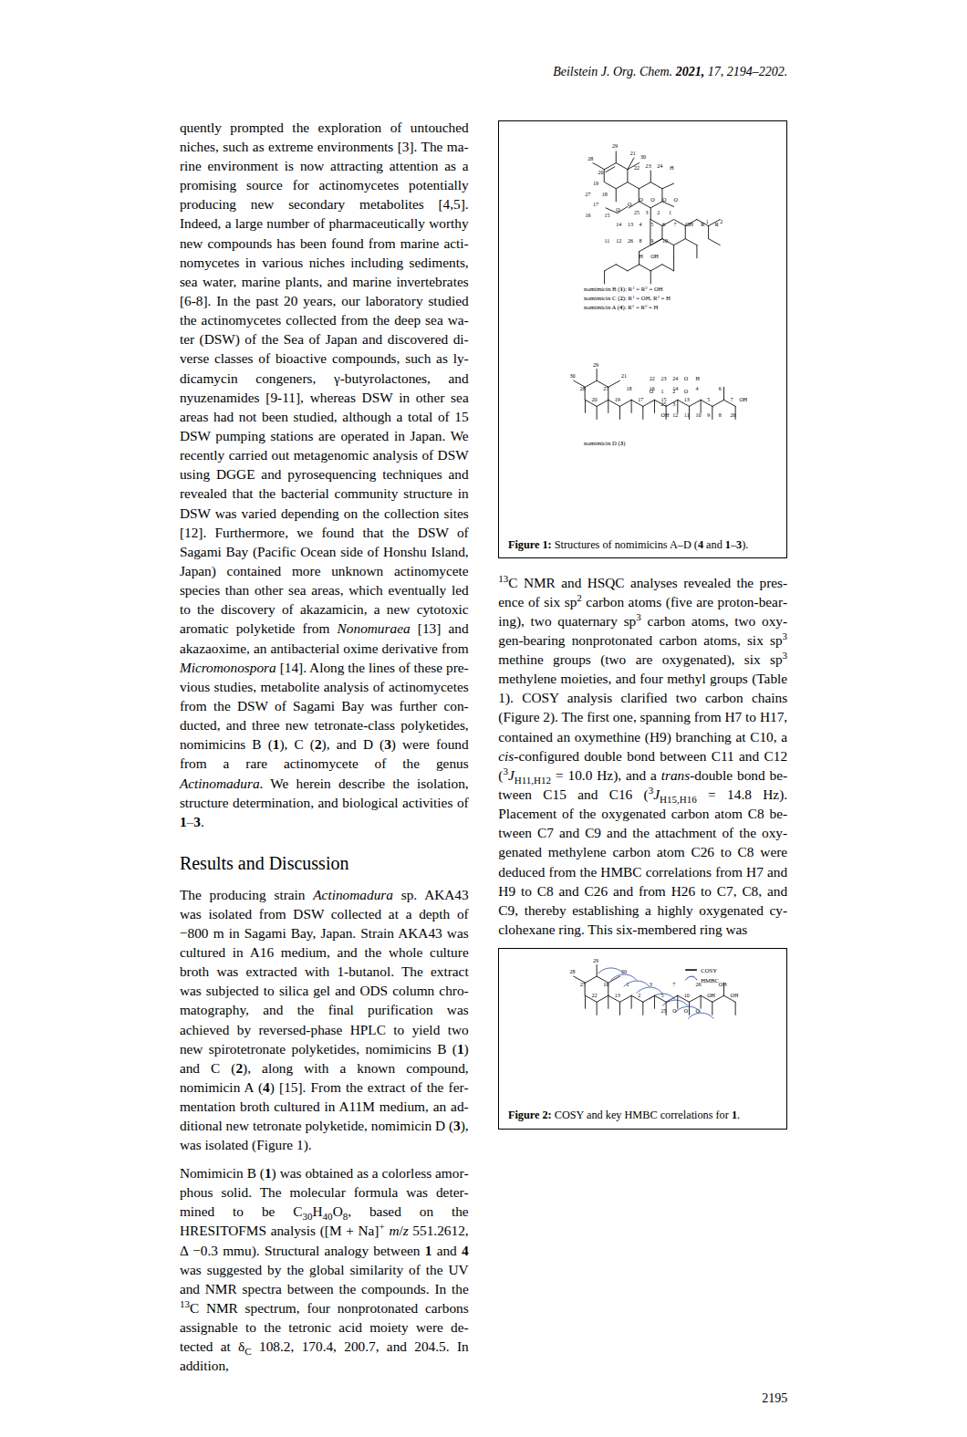Beilstein J. Org. Chem. 2021, 17, 2194–2202.
quently prompted the exploration of untouched niches, such as extreme environments [3]. The marine environment is now attracting attention as a promising source for actinomycetes potentially producing new secondary metabolites [4,5]. Indeed, a large number of pharmaceutically worthy new compounds has been found from marine actinomycetes in various niches including sediments, sea water, marine plants, and marine invertebrates [6-8]. In the past 20 years, our laboratory studied the actinomycetes collected from the deep sea water (DSW) of the Sea of Japan and discovered diverse classes of bioactive compounds, such as lydicamycin congeners, γ-butyrolactones, and nyuzenamides [9-11], whereas DSW in other sea areas had not been studied, although a total of 15 DSW pumping stations are operated in Japan. We recently carried out metagenomic analysis of DSW using DGGE and pyrosequencing techniques and revealed that the bacterial community structure in DSW was varied depending on the collection sites [12]. Furthermore, we found that the DSW of Sagami Bay (Pacific Ocean side of Honshu Island, Japan) contained more unknown actinomycete species than other sea areas, which eventually led to the discovery of akazamicin, a new cytotoxic aromatic polyketide from Nonomuraea [13] and akazaoxime, an antibacterial oxime derivative from Micromonospora [14]. Along the lines of these previous studies, metabolite analysis of actinomycetes from the DSW of Sagami Bay was further conducted, and three new tetronate-class polyketides, nomimicins B (1), C (2), and D (3) were found from a rare actinomycete of the genus Actinomadura. We herein describe the isolation, structure determination, and biological activities of 1–3.
Results and Discussion
The producing strain Actinomadura sp. AKA43 was isolated from DSW collected at a depth of −800 m in Sagami Bay, Japan. Strain AKA43 was cultured in A16 medium, and the whole culture broth was extracted with 1-butanol. The extract was subjected to silica gel and ODS column chromatography, and the final purification was achieved by reversed-phase HPLC to yield two new spirotetronate polyketides, nomimicins B (1) and C (2), along with a known compound, nomimicin A (4) [15]. From the extract of the fermentation broth cultured in A11M medium, an additional new tetronate polyketide, nomimicin D (3), was isolated (Figure 1).
Nomimicin B (1) was obtained as a colorless amorphous solid. The molecular formula was determined to be C30H40O8, based on the HRESITOFMS analysis ([M + Na]+ m/z 551.2612, Δ −0.3 mmu). Structural analogy between 1 and 4 was suggested by the global similarity of the UV and NMR spectra between the compounds. In the 13C NMR spectrum, four nonprotonated carbons assignable to the tetronic acid moiety were detected at δC 108.2, 170.4, 200.7, and 204.5. In addition,
28 29 30 21 20 19 22 23 24 H 27 18 17 16 15 14 13 4 5 6 7 OH R 1 R 2 10 9 8 26 12 11 H OH O O O O O O 25 3 2 1 nomimicin B (1): R1 = R2 = OH nomimicin C (2): R1 = OH, R2 = H nomimicin A (4): R1 = R2 = H 30 29 21 28 20 27 19 18 17 16 15 14 13 4 5 6 7 OH 10 9 8 26 11 12 OH 22 23 24 O H O 1 2 O 25 3 nomimicin D (3)
Figure 1: Structures of nomimicins A–D (4 and 1–3).
13C NMR and HSQC analyses revealed the presence of six sp2 carbon atoms (five are proton-bearing), two quaternary sp3 carbon atoms, two oxygen-bearing nonprotonated carbon atoms, six sp3 methine groups (two are oxygenated), six sp3 methylene moieties, and four methyl groups (Table 1). COSY analysis clarified two carbon chains (Figure 2). The first one, spanning from H7 to H17, contained an oxymethine (H9) branching at C10, a cis-configured double bond between C11 and C12 (3JH11,H12 = 10.0 Hz), and a trans-double bond between C15 and C16 (3JH15,H16 = 14.8 Hz). Placement of the oxygenated carbon atom C8 between C7 and C9 and the attachment of the oxygenated methylene carbon atom C26 to C8 were deduced from the HMBC correlations from H7 and H9 to C8 and C26 and from H26 to C7, C8, and C9, thereby establishing a highly oxygenated cyclohexane ring. This six-membered ring was
28 29 30 27 22 16 13 1 2 3 5 7 10 26 OH OH OH O O O 25 COSY HMBC
Figure 2: COSY and key HMBC correlations for 1.
2195